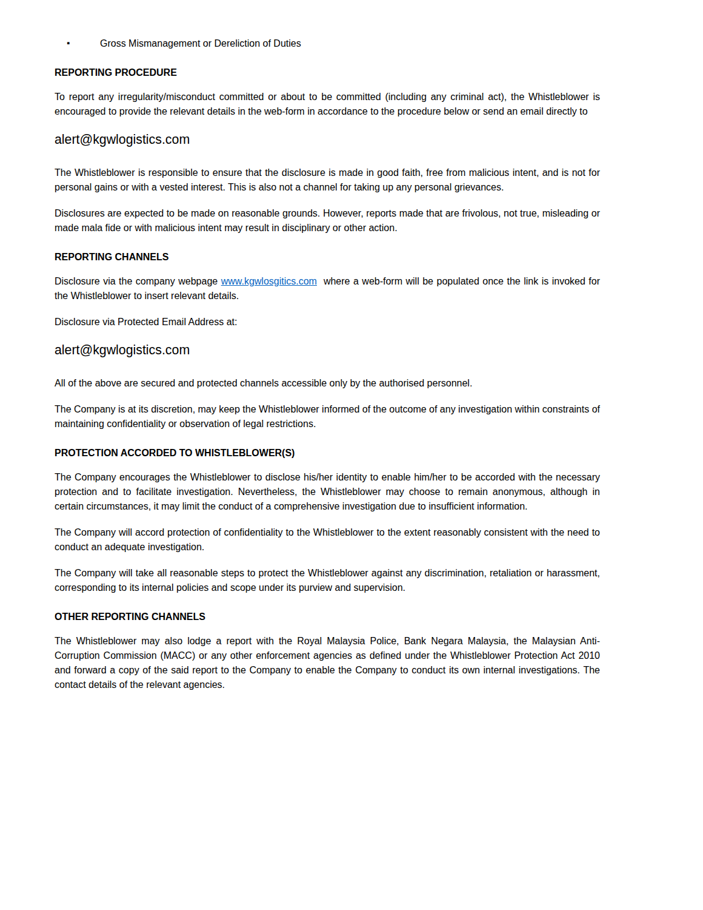Gross Mismanagement or Dereliction of Duties
Reporting Procedure
To report any irregularity/misconduct committed or about to be committed (including any criminal act), the Whistleblower is encouraged to provide the relevant details in the web-form in accordance to the procedure below or send an email directly to
alert@kgwlogistics.com
The Whistleblower is responsible to ensure that the disclosure is made in good faith, free from malicious intent, and is not for personal gains or with a vested interest. This is also not a channel for taking up any personal grievances.
Disclosures are expected to be made on reasonable grounds. However, reports made that are frivolous, not true, misleading or made mala fide or with malicious intent may result in disciplinary or other action.
Reporting Channels
Disclosure via the company webpage www.kgwlosgitics.com where a web-form will be populated once the link is invoked for the Whistleblower to insert relevant details.
Disclosure via Protected Email Address at:
alert@kgwlogistics.com
All of the above are secured and protected channels accessible only by the authorised personnel.
The Company is at its discretion, may keep the Whistleblower informed of the outcome of any investigation within constraints of maintaining confidentiality or observation of legal restrictions.
Protection Accorded to Whistleblower(s)
The Company encourages the Whistleblower to disclose his/her identity to enable him/her to be accorded with the necessary protection and to facilitate investigation. Nevertheless, the Whistleblower may choose to remain anonymous, although in certain circumstances, it may limit the conduct of a comprehensive investigation due to insufficient information.
The Company will accord protection of confidentiality to the Whistleblower to the extent reasonably consistent with the need to conduct an adequate investigation.
The Company will take all reasonable steps to protect the Whistleblower against any discrimination, retaliation or harassment, corresponding to its internal policies and scope under its purview and supervision.
Other Reporting Channels
The Whistleblower may also lodge a report with the Royal Malaysia Police, Bank Negara Malaysia, the Malaysian Anti-Corruption Commission (MACC) or any other enforcement agencies as defined under the Whistleblower Protection Act 2010 and forward a copy of the said report to the Company to enable the Company to conduct its own internal investigations. The contact details of the relevant agencies.